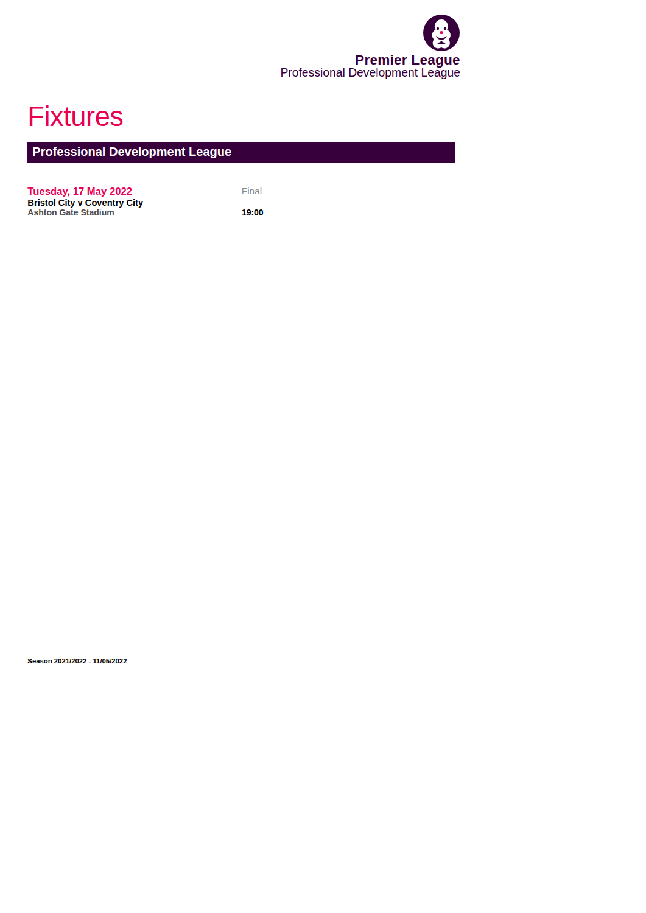Premier League
Professional Development League
Fixtures
Professional Development League
| Tuesday, 17 May 2022 | Final |
| Bristol City v Coventry City | |
| Ashton Gate Stadium | 19:00 |
Season 2021/2022 - 11/05/2022